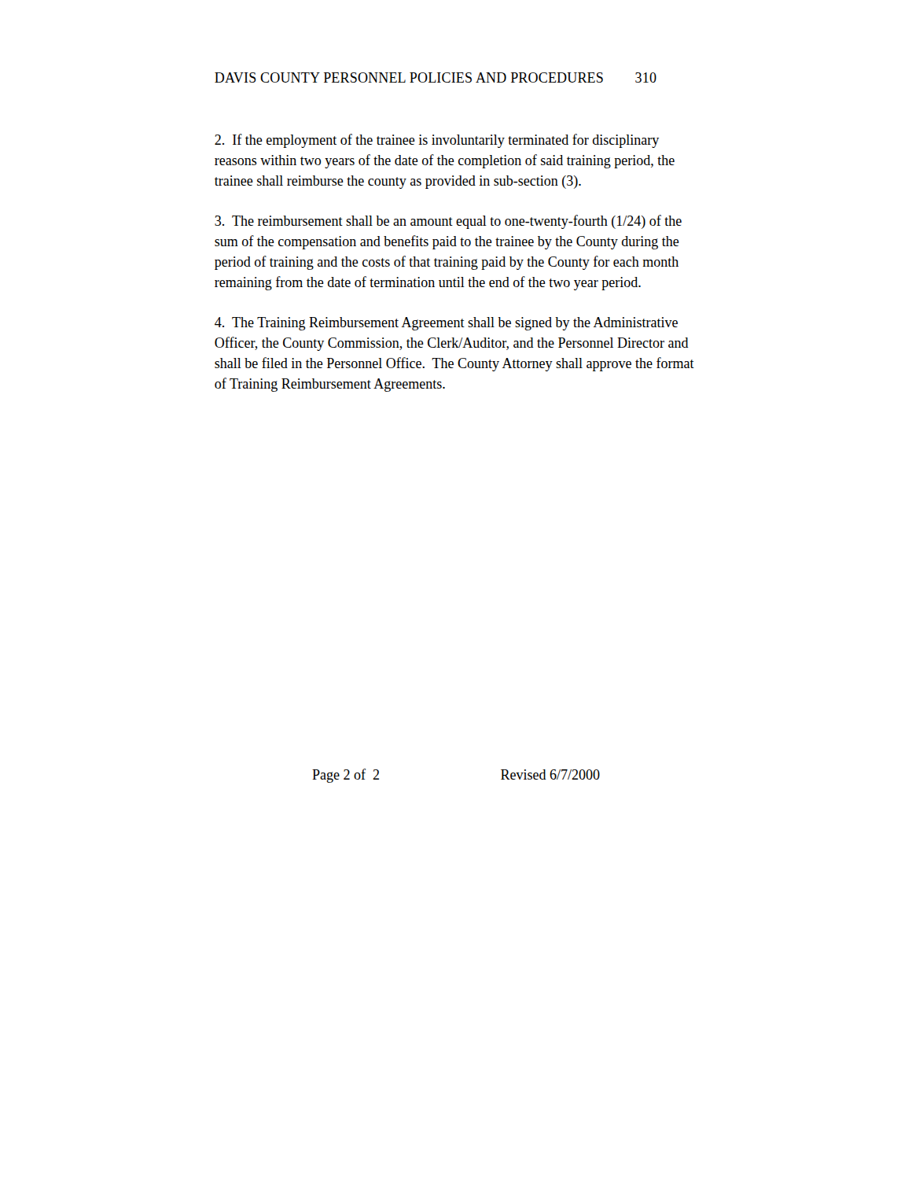DAVIS COUNTY PERSONNEL POLICIES AND PROCEDURES310
2. If the employment of the trainee is involuntarily terminated for disciplinary reasons within two years of the date of the completion of said training period, the trainee shall reimburse the county as provided in sub-section (3).
3. The reimbursement shall be an amount equal to one-twenty-fourth (1/24) of the sum of the compensation and benefits paid to the trainee by the County during the period of training and the costs of that training paid by the County for each month remaining from the date of termination until the end of the two year period.
4. The Training Reimbursement Agreement shall be signed by the Administrative Officer, the County Commission, the Clerk/Auditor, and the Personnel Director and shall be filed in the Personnel Office. The County Attorney shall approve the format of Training Reimbursement Agreements.
Page 2 of 2 Revised 6/7/2000